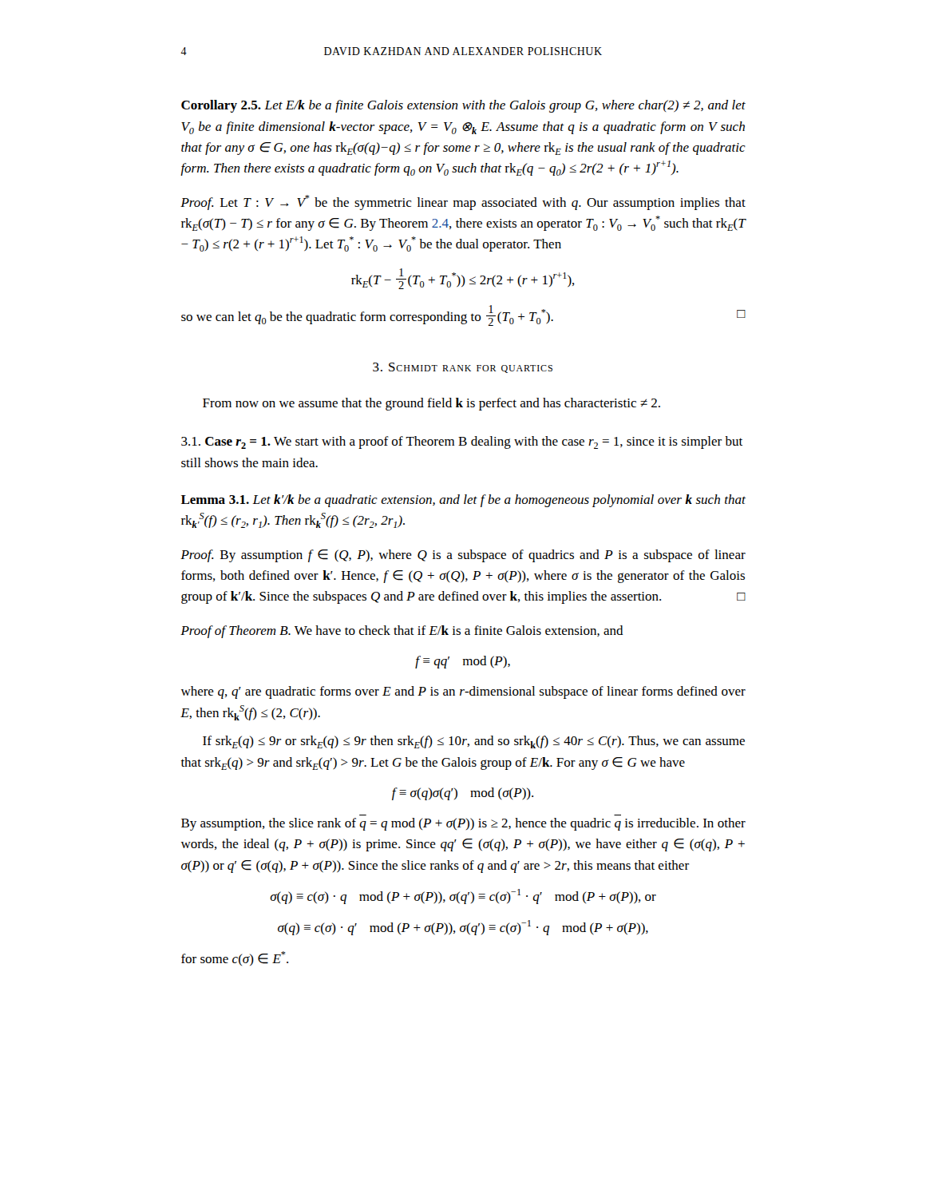4 DAVID KAZHDAN AND ALEXANDER POLISHCHUK
Corollary 2.5. Let E/k be a finite Galois extension with the Galois group G, where char(2) ≠ 2, and let V0 be a finite dimensional k-vector space, V = V0 ⊗k E. Assume that q is a quadratic form on V such that for any σ ∈ G, one has rkE(σ(q)−q) ≤ r for some r ≥ 0, where rkE is the usual rank of the quadratic form. Then there exists a quadratic form q0 on V0 such that rkE(q − q0) ≤ 2r(2 + (r + 1)r+1).
Proof. Let T : V → V* be the symmetric linear map associated with q. Our assumption implies that rkE(σ(T) − T) ≤ r for any σ ∈ G. By Theorem 2.4, there exists an operator T0 : V0 → V0* such that rkE(T − T0) ≤ r(2 + (r + 1)r+1). Let T0* : V0 → V0* be the dual operator. Then
rkE(T − 12(T0 + T0*)) ≤ 2r(2 + (r + 1)r+1),
so we can let q0 be the quadratic form corresponding to 12(T0 + T0*).□
3. Schmidt rank for quartics
From now on we assume that the ground field k is perfect and has characteristic ≠ 2.
3.1. Case r2 = 1. We start with a proof of Theorem B dealing with the case r2 = 1, since it is simpler but still shows the main idea.
Lemma 3.1. Let k′/k be a quadratic extension, and let f be a homogeneous polynomial over k such that rkk′S(f) ≤ (r2, r1). Then rkkS(f) ≤ (2r2, 2r1).
Proof. By assumption f ∈ (Q, P), where Q is a subspace of quadrics and P is a subspace of linear forms, both defined over k′. Hence, f ∈ (Q + σ(Q), P + σ(P)), where σ is the generator of the Galois group of k′/k. Since the subspaces Q and P are defined over k, this implies the assertion.□
Proof of Theorem B. We have to check that if E/k is a finite Galois extension, and
f ≡ qq′ mod (P),
where q, q′ are quadratic forms over E and P is an r-dimensional subspace of linear forms defined over E, then rkkS(f) ≤ (2, C(r)).
If srkE(q) ≤ 9r or srkE(q) ≤ 9r then srkE(f) ≤ 10r, and so srkk(f) ≤ 40r ≤ C(r). Thus, we can assume that srkE(q) > 9r and srkE(q′) > 9r. Let G be the Galois group of E/k. For any σ ∈ G we have
f ≡ σ(q)σ(q′) mod (σ(P)).
By assumption, the slice rank of q = q mod (P + σ(P)) is ≥ 2, hence the quadric q is irreducible. In other words, the ideal (q, P + σ(P)) is prime. Since qq′ ∈ (σ(q), P + σ(P)), we have either q ∈ (σ(q), P + σ(P)) or q′ ∈ (σ(q), P + σ(P)). Since the slice ranks of q and q′ are > 2r, this means that either
σ(q) ≡ c(σ) · q mod (P + σ(P)), σ(q′) ≡ c(σ)−1 · q′ mod (P + σ(P)), or
σ(q) ≡ c(σ) · q′ mod (P + σ(P)), σ(q′) ≡ c(σ)−1 · q mod (P + σ(P)),
for some c(σ) ∈ E*.